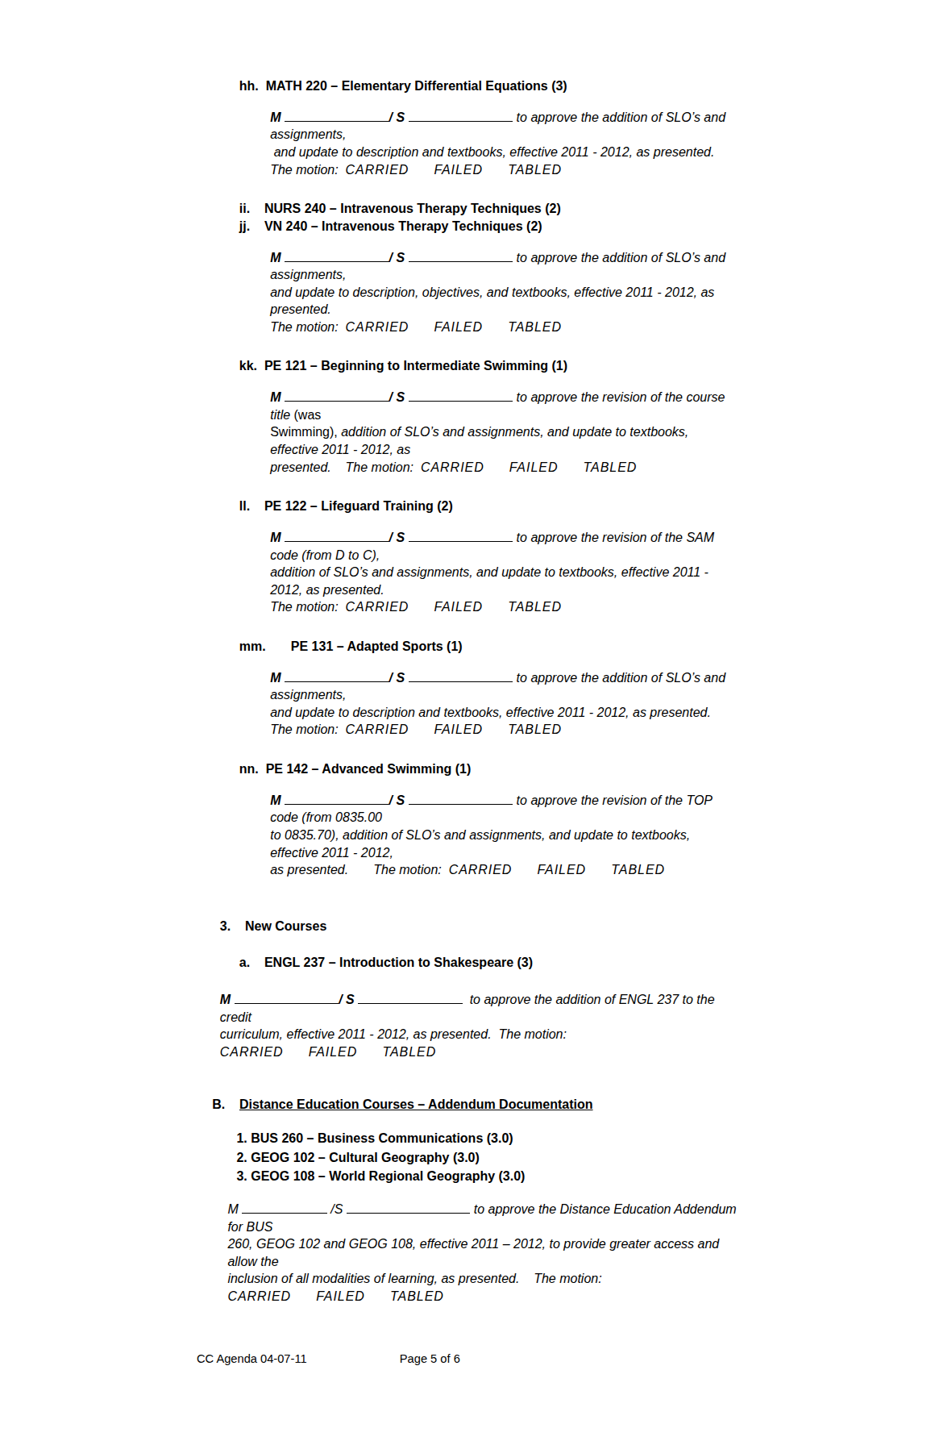hh. MATH 220 – Elementary Differential Equations (3)
M / S to approve the addition of SLO’s and assignments,
and update to description and textbooks, effective 2011 - 2012, as presented.
The motion: CARRIED FAILED TABLED
ii. NURS 240 – Intravenous Therapy Techniques (2)
jj. VN 240 – Intravenous Therapy Techniques (2)
M / S to approve the addition of SLO’s and assignments,
and update to description, objectives, and textbooks, effective 2011 - 2012, as presented.
The motion: CARRIED FAILED TABLED
kk. PE 121 – Beginning to Intermediate Swimming (1)
M / S to approve the revision of the course title (was
Swimming), addition of SLO’s and assignments, and update to textbooks, effective 2011 - 2012, as
presented. The motion: CARRIED FAILED TABLED
ll. PE 122 – Lifeguard Training (2)
M / S to approve the revision of the SAM code (from D to C),
addition of SLO’s and assignments, and update to textbooks, effective 2011 - 2012, as presented.
The motion: CARRIED FAILED TABLED
mm. PE 131 – Adapted Sports (1)
M / S to approve the addition of SLO’s and assignments,
and update to description and textbooks, effective 2011 - 2012, as presented.
The motion: CARRIED FAILED TABLED
nn. PE 142 – Advanced Swimming (1)
M / S to approve the revision of the TOP code (from 0835.00
to 0835.70), addition of SLO’s and assignments, and update to textbooks, effective 2011 - 2012,
as presented. The motion: CARRIED FAILED TABLED
3. New Courses
a. ENGL 237 – Introduction to Shakespeare (3)
M / S to approve the addition of ENGL 237 to the credit
curriculum, effective 2011 - 2012, as presented. The motion: CARRIED FAILED TABLED
B. Distance Education Courses – Addendum Documentation
BUS 260 – Business Communications (3.0)
GEOG 102 – Cultural Geography (3.0)
GEOG 108 – World Regional Geography (3.0)
M /S to approve the Distance Education Addendum for BUS
260, GEOG 102 and GEOG 108, effective 2011 – 2012, to provide greater access and allow the
inclusion of all modalities of learning, as presented. The motion: CARRIED FAILED TABLED
CC Agenda 04-07-11
Page 5 of 6